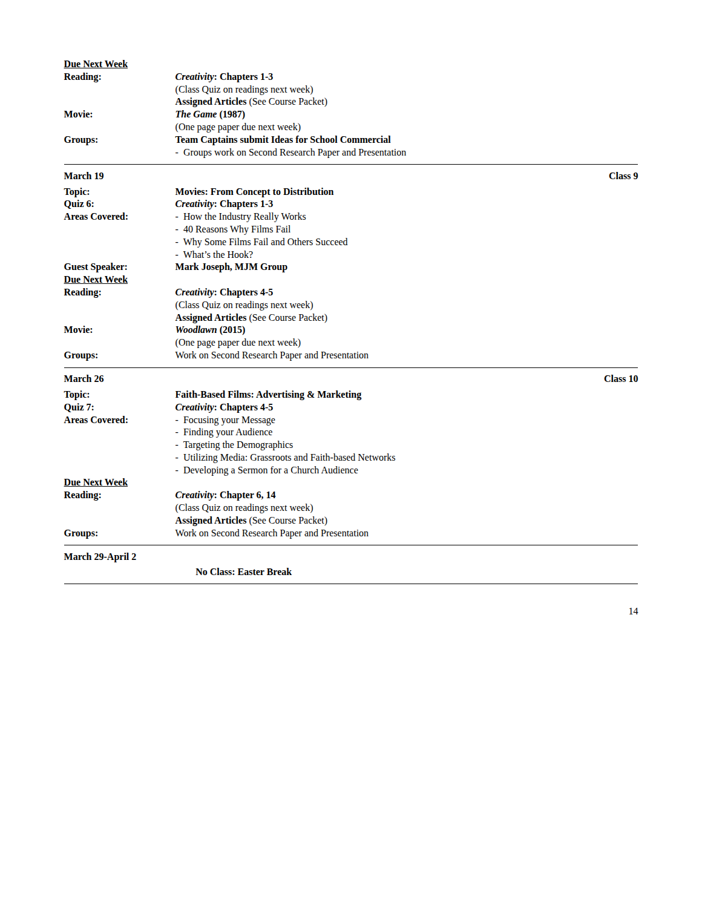| Due Next Week | |
| Reading: | Creativity : Chapters 1-3 |
| | (Class Quiz on readings next week) |
| | Assigned Articles (See Course Packet) |
| Movie: | The Game (1987) |
| | (One page paper due next week) |
| Groups: | Team Captains submit Ideas for School Commercial |
| | - Groups work on Second Research Paper and Presentation |
March 19 Class 9
| Topic: | Movies: From Concept to Distribution |
| Quiz 6: | Creativity : Chapters 1-3 |
| Areas Covered: | - How the Industry Really Works |
| | - 40 Reasons Why Films Fail |
| | - Why Some Films Fail and Others Succeed |
| | - What’s the Hook? |
| Guest Speaker: | Mark Joseph, MJM Group |
| Due Next Week | |
| Reading: | Creativity : Chapters 4-5 |
| | (Class Quiz on readings next week) |
| | Assigned Articles (See Course Packet) |
| Movie: | Woodlawn (2015) |
| | (One page paper due next week) |
| Groups: | Work on Second Research Paper and Presentation |
March 26 Class 10
| Topic: | Faith-Based Films: Advertising & Marketing |
| Quiz 7: | Creativity : Chapters 4-5 |
| Areas Covered: | - Focusing your Message |
| | - Finding your Audience |
| | - Targeting the Demographics |
| | - Utilizing Media: Grassroots and Faith-based Networks |
| | - Developing a Sermon for a Church Audience |
| Due Next Week | |
| Reading: | Creativity : Chapter 6, 14 |
| | (Class Quiz on readings next week) |
| | Assigned Articles (See Course Packet) |
| Groups: | Work on Second Research Paper and Presentation |
March 29-April 2
No Class: Easter Break
14